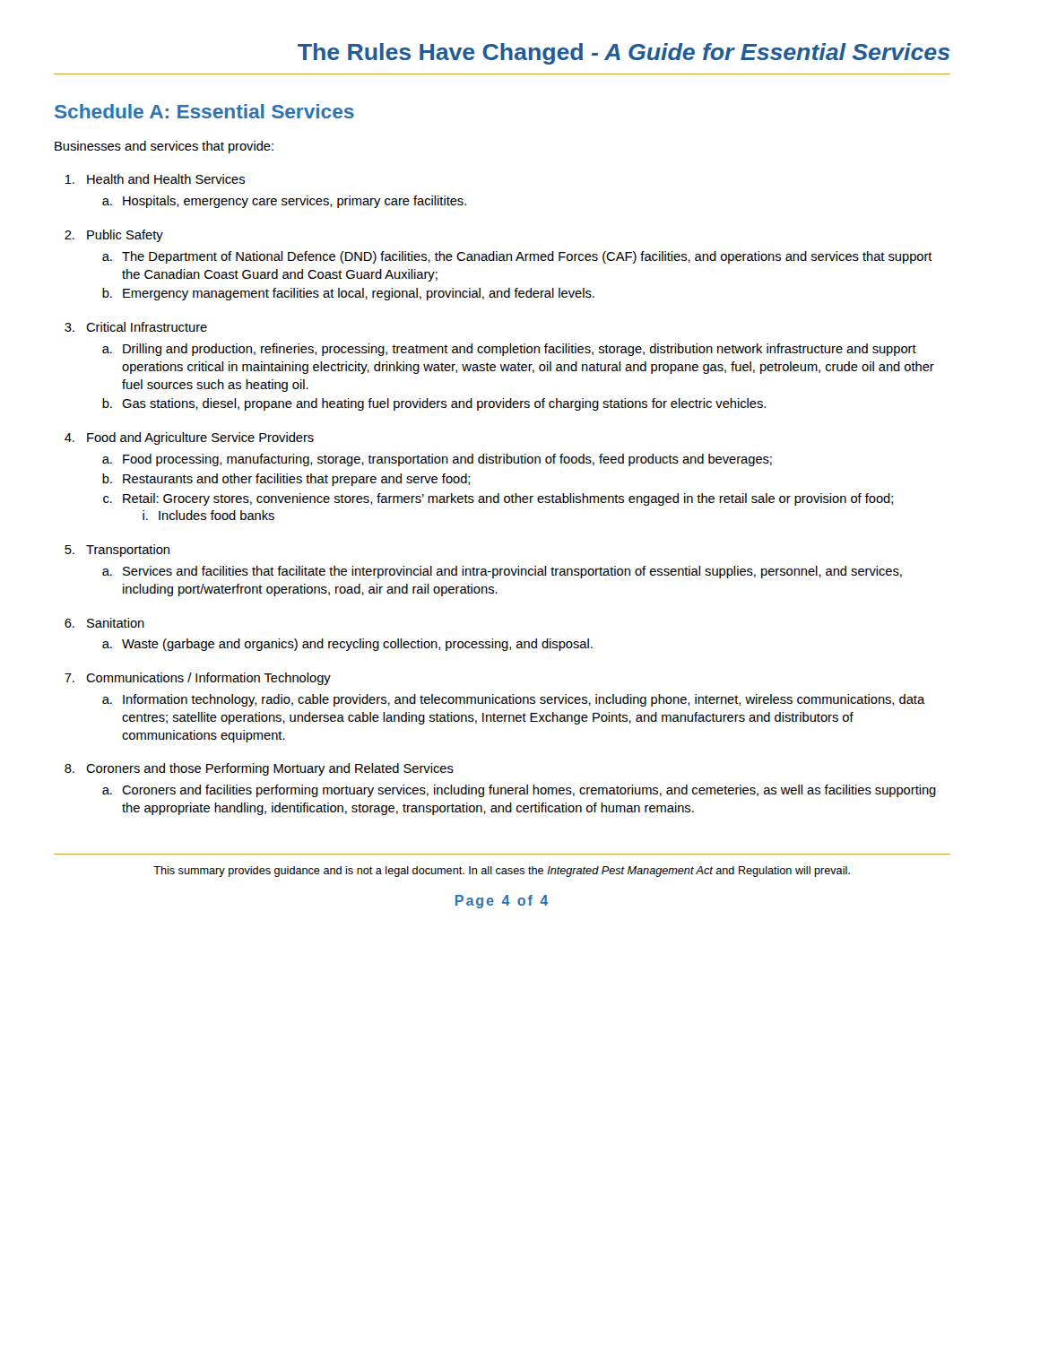The Rules Have Changed - A Guide for Essential Services
Schedule A: Essential Services
Businesses and services that provide:
Health and Health Services
Hospitals, emergency care services, primary care facilitites.
Public Safety
The Department of National Defence (DND) facilities, the Canadian Armed Forces (CAF) facilities, and operations and services that support the Canadian Coast Guard and Coast Guard Auxiliary;
Emergency management facilities at local, regional, provincial, and federal levels.
Critical Infrastructure
Drilling and production, refineries, processing, treatment and completion facilities, storage, distribution network infrastructure and support operations critical in maintaining electricity, drinking water, waste water, oil and natural and propane gas, fuel, petroleum, crude oil and other fuel sources such as heating oil.
Gas stations, diesel, propane and heating fuel providers and providers of charging stations for electric vehicles.
Food and Agriculture Service Providers
Food processing, manufacturing, storage, transportation and distribution of foods, feed products and beverages;
Restaurants and other facilities that prepare and serve food;
Retail: Grocery stores, convenience stores, farmers’ markets and other establishments engaged in the retail sale or provision of food;
Includes food banks
Transportation
Services and facilities that facilitate the interprovincial and intra-provincial transportation of essential supplies, personnel, and services, including port/waterfront operations, road, air and rail operations.
Sanitation
Waste (garbage and organics) and recycling collection, processing, and disposal.
Communications / Information Technology
Information technology, radio, cable providers, and telecommunications services, including phone, internet, wireless communications, data centres; satellite operations, undersea cable landing stations, Internet Exchange Points, and manufacturers and distributors of communications equipment.
Coroners and those Performing Mortuary and Related Services
Coroners and facilities performing mortuary services, including funeral homes, crematoriums, and cemeteries, as well as facilities supporting the appropriate handling, identification, storage, transportation, and certification of human remains.
This summary provides guidance and is not a legal document. In all cases the Integrated Pest Management Act and Regulation will prevail.
Page 4 of 4